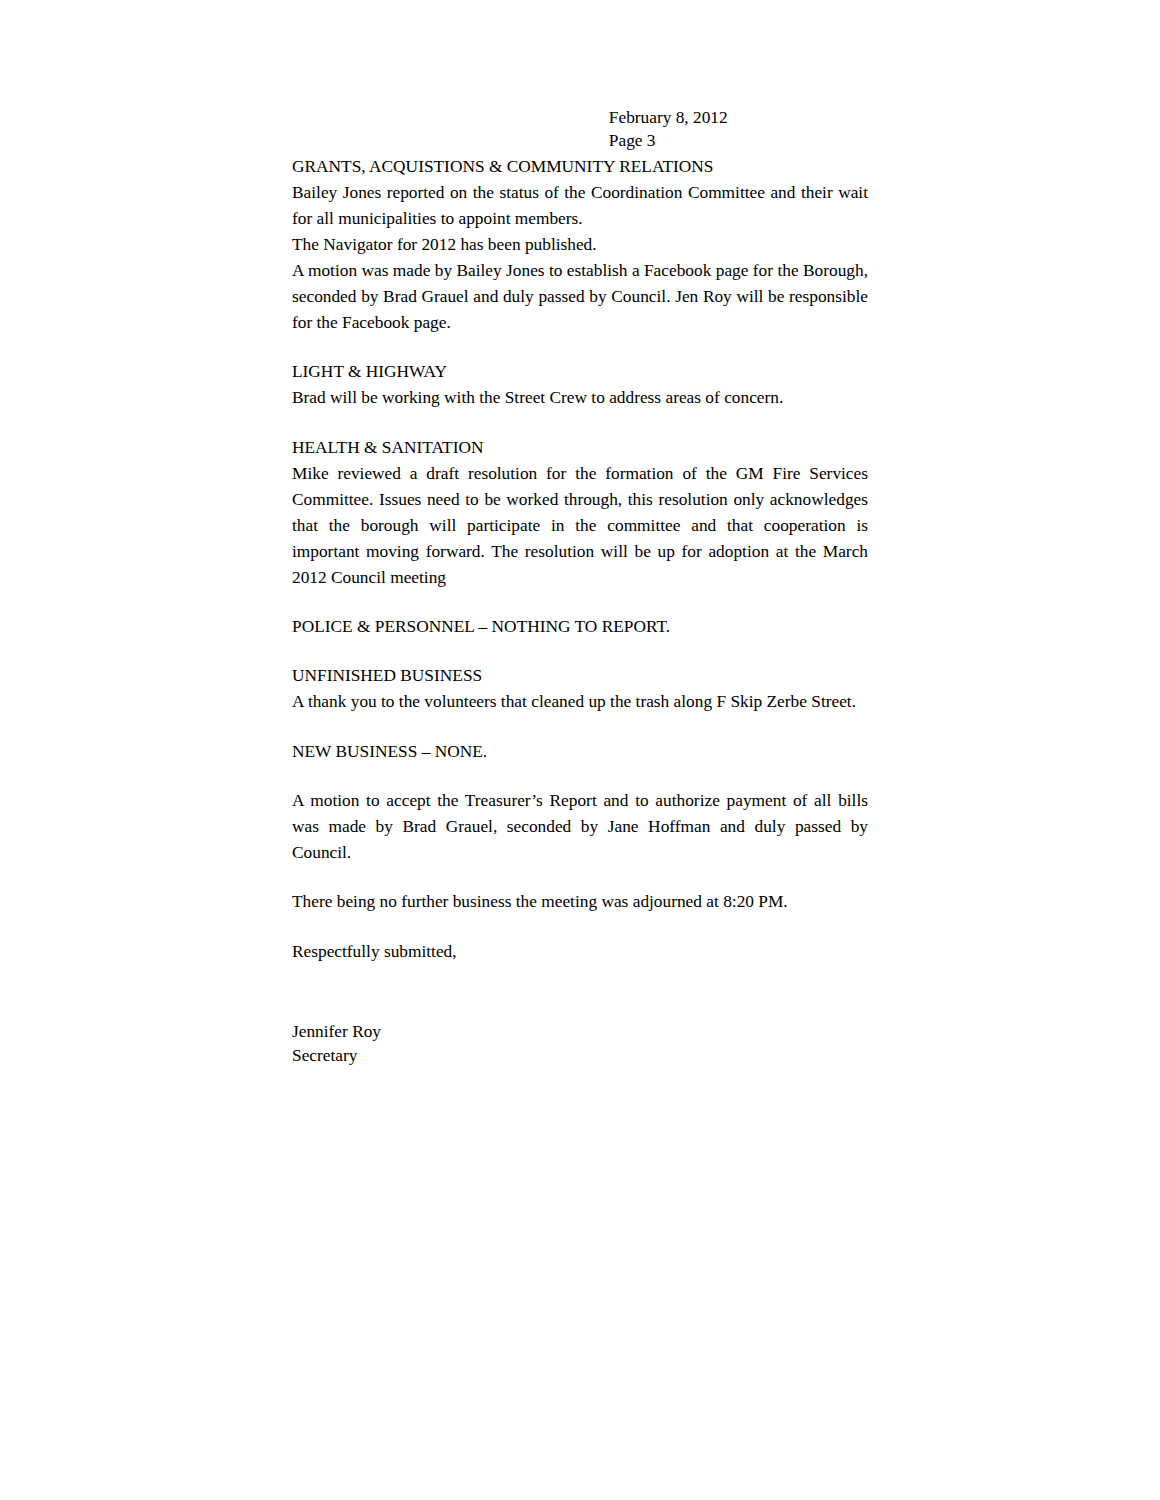February 8, 2012
Page 3
Grants, Acquistions & Community Relations
Bailey Jones reported on the status of the Coordination Committee and their wait for all municipalities to appoint members.
The Navigator for 2012 has been published.
A motion was made by Bailey Jones to establish a Facebook page for the Borough, seconded by Brad Grauel and duly passed by Council. Jen Roy will be responsible for the Facebook page.
Light & Highway
Brad will be working with the Street Crew to address areas of concern.
Health & Sanitation
Mike reviewed a draft resolution for the formation of the GM Fire Services Committee. Issues need to be worked through, this resolution only acknowledges that the borough will participate in the committee and that cooperation is important moving forward. The resolution will be up for adoption at the March 2012 Council meeting
Police & Personnel – Nothing to report.
Unfinished Business
A thank you to the volunteers that cleaned up the trash along F Skip Zerbe Street.
New Business – None.
A motion to accept the Treasurer’s Report and to authorize payment of all bills was made by Brad Grauel, seconded by Jane Hoffman and duly passed by Council.
There being no further business the meeting was adjourned at 8:20 PM.
Respectfully submitted,
Jennifer Roy
Secretary